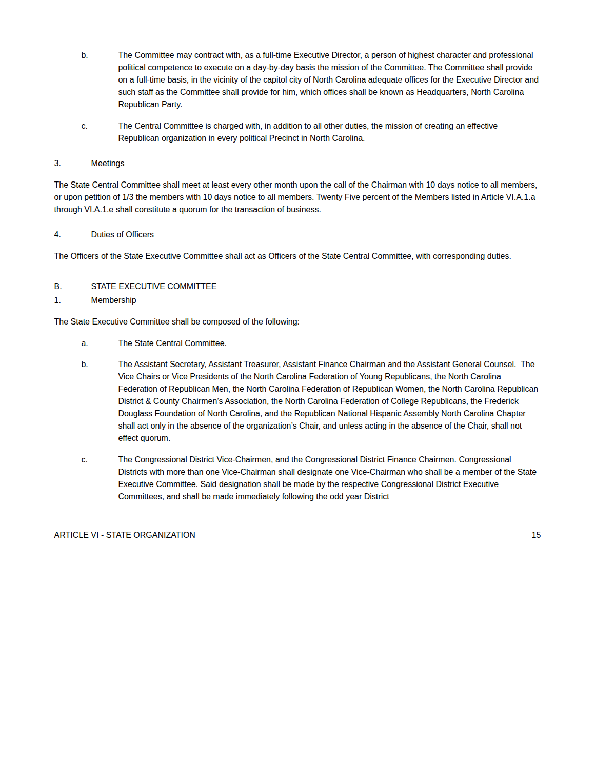b.
The Committee may contract with, as a full-time Executive Director, a person of highest character and professional political competence to execute on a day-by-day basis the mission of the Committee. The Committee shall provide on a full-time basis, in the vicinity of the capitol city of North Carolina adequate offices for the Executive Director and such staff as the Committee shall provide for him, which offices shall be known as Headquarters, North Carolina Republican Party.
c.
The Central Committee is charged with, in addition to all other duties, the mission of creating an effective Republican organization in every political Precinct in North Carolina.
3.
Meetings
The State Central Committee shall meet at least every other month upon the call of the Chairman with 10 days notice to all members, or upon petition of 1/3 the members with 10 days notice to all members. Twenty Five percent of the Members listed in Article VI.A.1.a through VI.A.1.e shall constitute a quorum for the transaction of business.
4.
Duties of Officers
The Officers of the State Executive Committee shall act as Officers of the State Central Committee, with corresponding duties.
B.
STATE EXECUTIVE COMMITTEE
1.
Membership
The State Executive Committee shall be composed of the following:
a.
The State Central Committee.
b.
The Assistant Secretary, Assistant Treasurer, Assistant Finance Chairman and the Assistant General Counsel. The Vice Chairs or Vice Presidents of the North Carolina Federation of Young Republicans, the North Carolina Federation of Republican Men, the North Carolina Federation of Republican Women, the North Carolina Republican District & County Chairmen’s Association, the North Carolina Federation of College Republicans, the Frederick Douglass Foundation of North Carolina, and the Republican National Hispanic Assembly North Carolina Chapter shall act only in the absence of the organization’s Chair, and unless acting in the absence of the Chair, shall not effect quorum.
c.
The Congressional District Vice-Chairmen, and the Congressional District Finance Chairmen. Congressional Districts with more than one Vice-Chairman shall designate one Vice-Chairman who shall be a member of the State Executive Committee. Said designation shall be made by the respective Congressional District Executive Committees, and shall be made immediately following the odd year District
ARTICLE VI - STATE ORGANIZATION 15